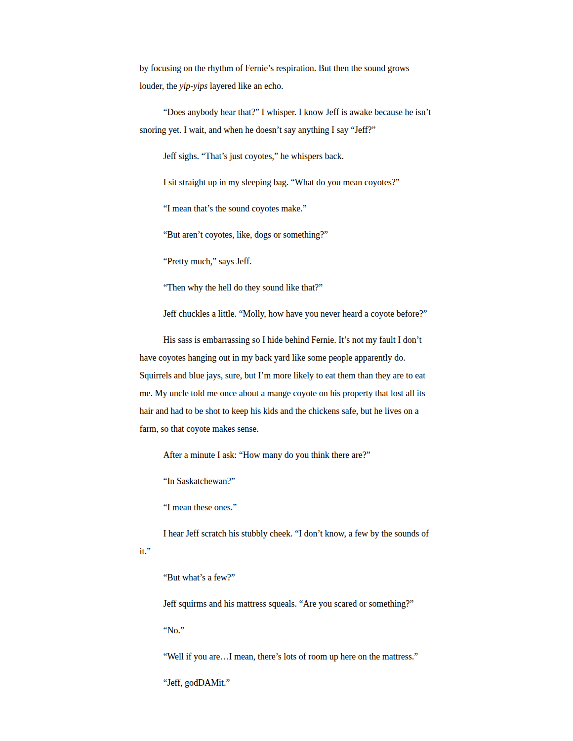by focusing on the rhythm of Fernie’s respiration. But then the sound grows louder, the yip-yips layered like an echo.
“Does anybody hear that?” I whisper. I know Jeff is awake because he isn’t snoring yet. I wait, and when he doesn’t say anything I say “Jeff?”
Jeff sighs. “That’s just coyotes,” he whispers back.
I sit straight up in my sleeping bag. “What do you mean coyotes?”
“I mean that’s the sound coyotes make.”
“But aren’t coyotes, like, dogs or something?”
“Pretty much,” says Jeff.
“Then why the hell do they sound like that?”
Jeff chuckles a little. “Molly, how have you never heard a coyote before?”
His sass is embarrassing so I hide behind Fernie. It’s not my fault I don’t have coyotes hanging out in my back yard like some people apparently do. Squirrels and blue jays, sure, but I’m more likely to eat them than they are to eat me. My uncle told me once about a mange coyote on his property that lost all its hair and had to be shot to keep his kids and the chickens safe, but he lives on a farm, so that coyote makes sense.
After a minute I ask: “How many do you think there are?”
“In Saskatchewan?”
“I mean these ones.”
I hear Jeff scratch his stubbly cheek. “I don’t know, a few by the sounds of it.”
“But what’s a few?”
Jeff squirms and his mattress squeals. “Are you scared or something?”
“No.”
“Well if you are…I mean, there’s lots of room up here on the mattress.”
“Jeff, godDAMit.”